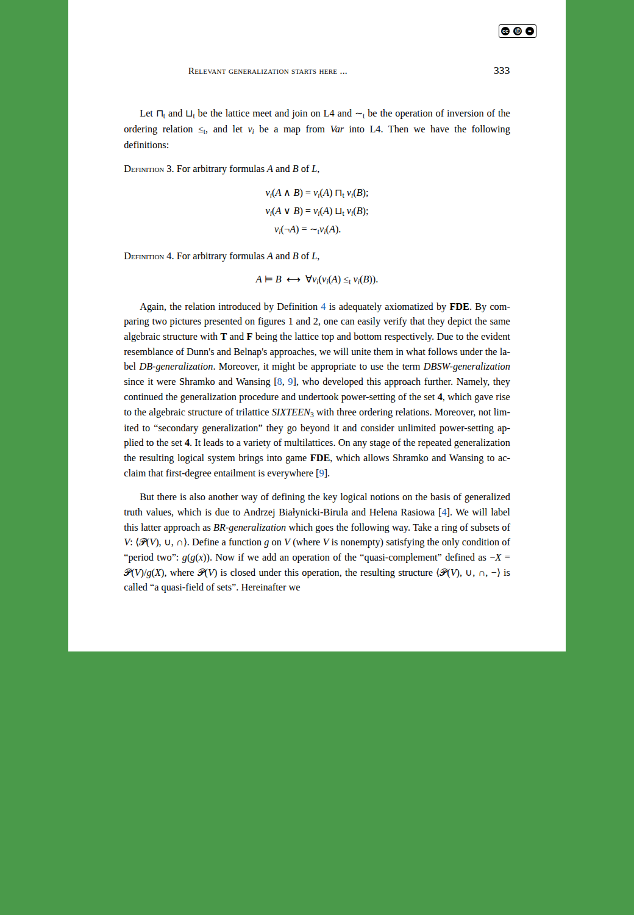ccⒸ=
Relevant generalization starts here ... 333
Let ⊓t and ⊔t be the lattice meet and join on L4 and ∼t be the operation of inversion of the ordering relation ≤t, and let vi be a map from Var into L4. Then we have the following definitions:
Definition 3. For arbitrary formulas A and B of L,
vi(A ∧ B) = vi(A) ⊓t vi(B); vi(A ∨ B) = vi(A) ⊔t vi(B); vi(¬A) = ∼tvi(A).
Definition 4. For arbitrary formulas A and B of L,
A ⊨ B ⟷ ∀vi(vi(A) ≤t vi(B)).
Again, the relation introduced by Definition 4 is adequately axiomatized by FDE. By comparing two pictures presented on figures 1 and 2, one can easily verify that they depict the same algebraic structure with T and F being the lattice top and bottom respectively. Due to the evident resemblance of Dunn's and Belnap's approaches, we will unite them in what follows under the label DB-generalization. Moreover, it might be appropriate to use the term DBSW-generalization since it were Shramko and Wansing [8, 9], who developed this approach further. Namely, they continued the generalization procedure and undertook power-setting of the set 4, which gave rise to the algebraic structure of trilattice SIXTEEN3 with three ordering relations. Moreover, not limited to “secondary generalization” they go beyond it and consider unlimited power-setting applied to the set 4. It leads to a variety of multilattices. On any stage of the repeated generalization the resulting logical system brings into game FDE, which allows Shramko and Wansing to acclaim that first-degree entailment is everywhere [9].
But there is also another way of defining the key logical notions on the basis of generalized truth values, which is due to Andrzej Białynicki-Birula and Helena Rasiowa [4]. We will label this latter approach as BR-generalization which goes the following way. Take a ring of subsets of V: ⟨𝒫(V), ∪, ∩⟩. Define a function g on V (where V is nonempty) satisfying the only condition of “period two”: g(g(x)). Now if we add an operation of the “quasi-complement” defined as −X = 𝒫(V)/g(X), where 𝒫(V) is closed under this operation, the resulting structure ⟨𝒫(V), ∪, ∩, −⟩ is called “a quasi-field of sets”. Hereinafter we